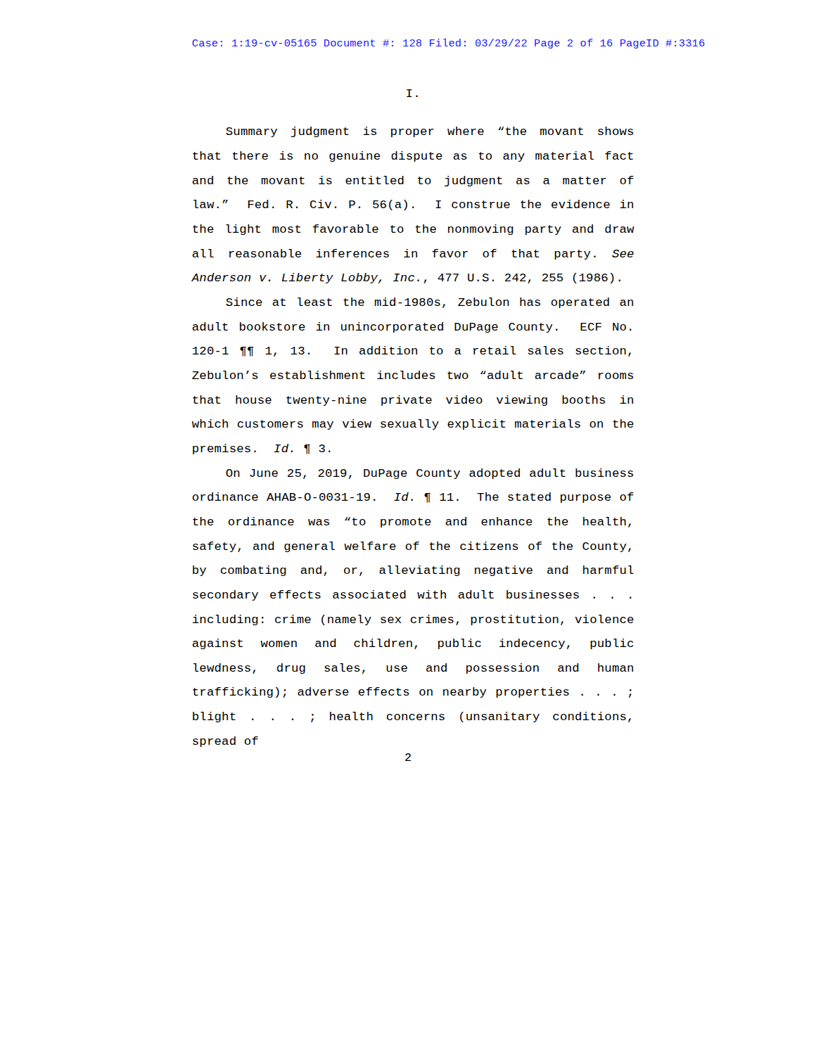Case: 1:19-cv-05165 Document #: 128 Filed: 03/29/22 Page 2 of 16 PageID #:3316
I.
Summary judgment is proper where “the movant shows that there is no genuine dispute as to any material fact and the movant is entitled to judgment as a matter of law.” Fed. R. Civ. P. 56(a). I construe the evidence in the light most favorable to the nonmoving party and draw all reasonable inferences in favor of that party. See Anderson v. Liberty Lobby, Inc., 477 U.S. 242, 255 (1986).
Since at least the mid-1980s, Zebulon has operated an adult bookstore in unincorporated DuPage County. ECF No. 120-1 ¶¶ 1, 13. In addition to a retail sales section, Zebulon’s establishment includes two “adult arcade” rooms that house twenty-nine private video viewing booths in which customers may view sexually explicit materials on the premises. Id. ¶ 3.
On June 25, 2019, DuPage County adopted adult business ordinance AHAB-O-0031-19. Id. ¶ 11. The stated purpose of the ordinance was “to promote and enhance the health, safety, and general welfare of the citizens of the County, by combating and, or, alleviating negative and harmful secondary effects associated with adult businesses . . . including: crime (namely sex crimes, prostitution, violence against women and children, public indecency, public lewdness, drug sales, use and possession and human trafficking); adverse effects on nearby properties . . . ; blight . . . ; health concerns (unsanitary conditions, spread of
2